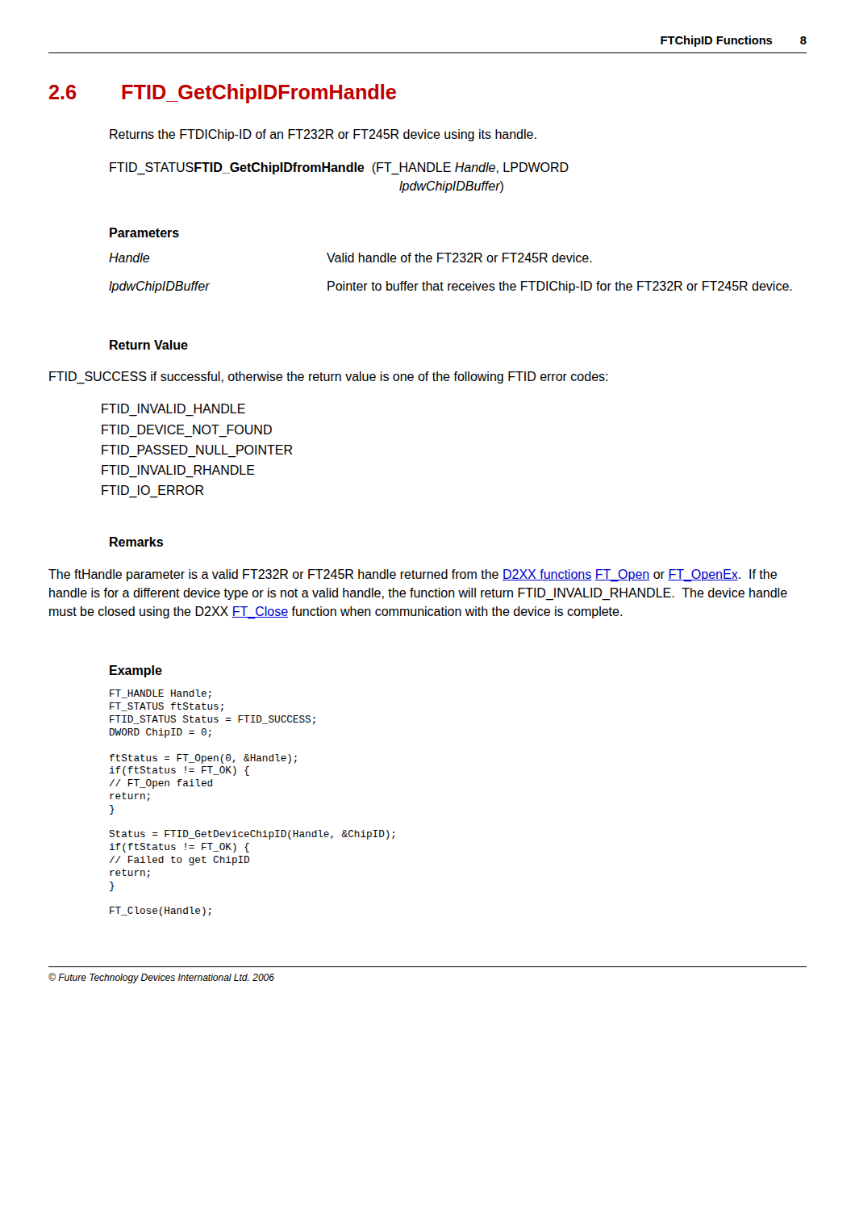FTChipID Functions 8
2.6 FTID_GetChipIDFromHandle
Returns the FTDIChip-ID of an FT232R or FT245R device using its handle.
FTID_STATUSFTID_GetChipIDfromHandle (FT_HANDLE Handle, LPDWORD
lpdwChipIDBuffer)
Parameters
| Handle | Valid handle of the FT232R or FT245R device. |
| lpdwChipIDBuffer | Pointer to buffer that receives the FTDIChip-ID for the FT232R or FT245R device. |
Return Value
FTID_SUCCESS if successful, otherwise the return value is one of the following FTID error codes:
FTID_INVALID_HANDLE
FTID_DEVICE_NOT_FOUND
FTID_PASSED_NULL_POINTER
FTID_INVALID_RHANDLE
FTID_IO_ERROR
Remarks
The ftHandle parameter is a valid FT232R or FT245R handle returned from the D2XX functions FT_Open or FT_OpenEx. If the handle is for a different device type or is not a valid handle, the function will return FTID_INVALID_RHANDLE. The device handle must be closed using the D2XX FT_Close function when communication with the device is complete.
Example
FT_HANDLE Handle;
FT_STATUS ftStatus;
FTID_STATUS Status = FTID_SUCCESS;
DWORD ChipID = 0;

ftStatus = FT_Open(0, &Handle);
if(ftStatus != FT_OK) {
// FT_Open failed
return;
}

Status = FTID_GetDeviceChipID(Handle, &ChipID);
if(ftStatus != FT_OK) {
// Failed to get ChipID
return;
}

FT_Close(Handle);
© Future Technology Devices International Ltd. 2006